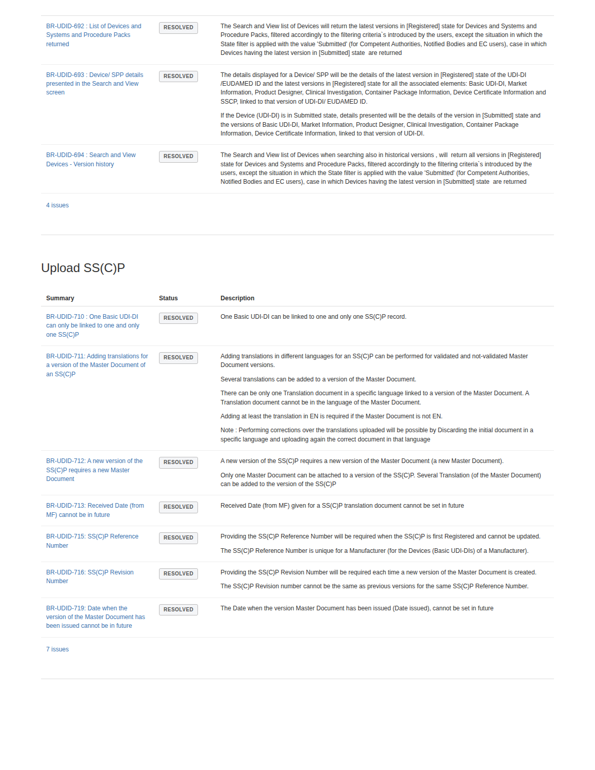| BR-UDID-692 : List of Devices and Systems and Procedure Packs returned | Resolved | The Search and View list of Devices will return the latest versions in [Registered] state for Devices and Systems and Procedure Packs, filtered accordingly to the filtering criteria`s introduced by the users, except the situation in which the State filter is applied with the value 'Submitted' (for Competent Authorities, Notified Bodies and EC users), case in which Devices having the latest version in [Submitted] state are returned |
| BR-UDID-693 : Device/ SPP details presented in the Search and View screen | Resolved | The details displayed for a Device/ SPP will be the details of the latest version in [Registered] state of the UDI-DI /EUDAMED ID and the latest versions in [Registered] state for all the associated elements: Basic UDI-DI, Market Information, Product Designer, Clinical Investigation, Container Package Information, Device Certificate Information and SSCP, linked to that version of UDI-DI/ EUDAMED ID. If the Device (UDI-DI) is in Submitted state, details presented will be the details of the version in [Submitted] state and the versions of Basic UDI-DI, Market Information, Product Designer, Clinical Investigation, Container Package Information, Device Certificate Information, linked to that version of UDI-DI. |
| BR-UDID-694 : Search and View Devices - Version history | Resolved | The Search and View list of Devices when searching also in historical versions , will return all versions in [Registered] state for Devices and Systems and Procedure Packs, filtered accordingly to the filtering criteria`s introduced by the users, except the situation in which the State filter is applied with the value 'Submitted' (for Competent Authorities, Notified Bodies and EC users), case in which Devices having the latest version in [Submitted] state are returned |
4 issues
Upload SS(C)P
| Summary | Status | Description |
| --- | --- | --- |
| BR-UDID-710 : One Basic UDI-DI can only be linked to one and only one SS(C)P | Resolved | One Basic UDI-DI can be linked to one and only one SS(C)P record. |
| BR-UDID-711: Adding translations for a version of the Master Document of an SS(C)P | Resolved | Adding translations in different languages for an SS(C)P can be performed for validated and not-validated Master Document versions. Several translations can be added to a version of the Master Document. There can be only one Translation document in a specific language linked to a version of the Master Document. A Translation document cannot be in the language of the Master Document. Adding at least the translation in EN is required if the Master Document is not EN. Note : Performing corrections over the translations uploaded will be possible by Discarding the initial document in a specific language and uploading again the correct document in that language |
| BR-UDID-712: A new version of the SS(C)P requires a new Master Document | Resolved | A new version of the SS(C)P requires a new version of the Master Document (a new Master Document). Only one Master Document can be attached to a version of the SS(C)P. Several Translation (of the Master Document) can be added to the version of the SS(C)P |
| BR-UDID-713: Received Date (from MF) cannot be in future | Resolved | Received Date (from MF) given for a SS(C)P translation document cannot be set in future |
| BR-UDID-715: SS(C)P Reference Number | Resolved | Providing the SS(C)P Reference Number will be required when the SS(C)P is first Registered and cannot be updated. The SS(C)P Reference Number is unique for a Manufacturer (for the Devices (Basic UDI-DIs) of a Manufacturer). |
| BR-UDID-716: SS(C)P Revision Number | Resolved | Providing the SS(C)P Revision Number will be required each time a new version of the Master Document is created. The SS(C)P Revision number cannot be the same as previous versions for the same SS(C)P Reference Number. |
| BR-UDID-719: Date when the version of the Master Document has been issued cannot be in future | Resolved | The Date when the version Master Document has been issued (Date issued), cannot be set in future |
7 issues